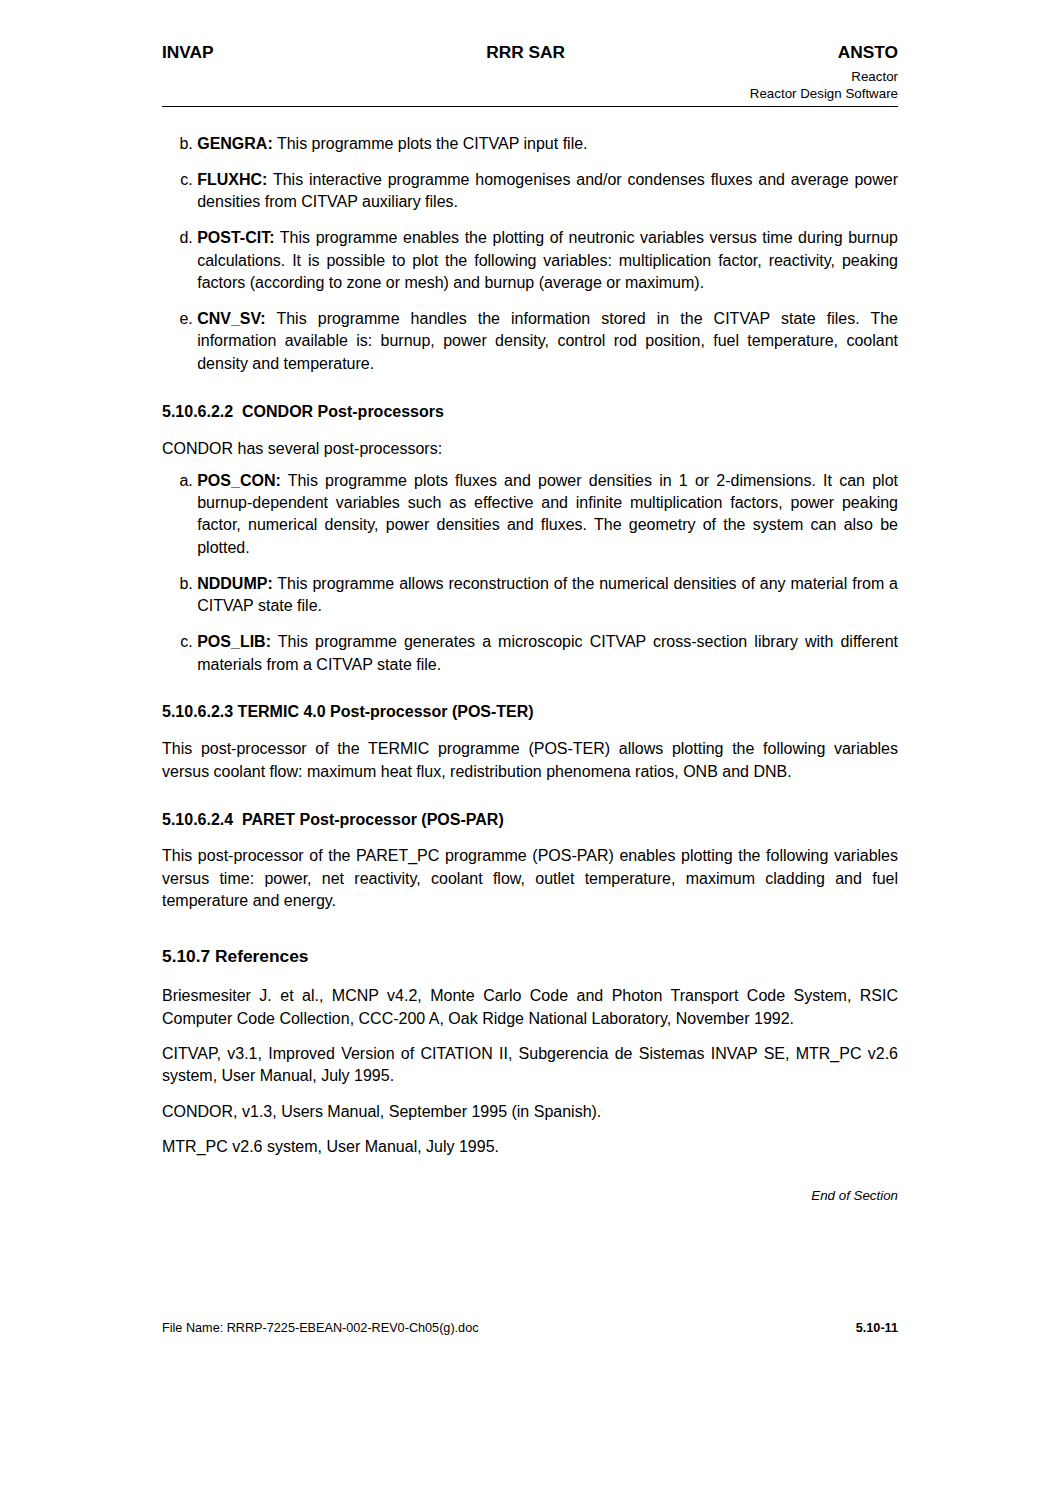INVAP RRR SAR ANSTO
Reactor
Reactor Design Software
GENGRA: This programme plots the CITVAP input file.
FLUXHC: This interactive programme homogenises and/or condenses fluxes and average power densities from CITVAP auxiliary files.
POST-CIT: This programme enables the plotting of neutronic variables versus time during burnup calculations. It is possible to plot the following variables: multiplication factor, reactivity, peaking factors (according to zone or mesh) and burnup (average or maximum).
CNV_SV: This programme handles the information stored in the CITVAP state files. The information available is: burnup, power density, control rod position, fuel temperature, coolant density and temperature.
5.10.6.2.2 CONDOR Post-processors
CONDOR has several post-processors:
POS_CON: This programme plots fluxes and power densities in 1 or 2-dimensions. It can plot burnup-dependent variables such as effective and infinite multiplication factors, power peaking factor, numerical density, power densities and fluxes. The geometry of the system can also be plotted.
NDDUMP: This programme allows reconstruction of the numerical densities of any material from a CITVAP state file.
POS_LIB: This programme generates a microscopic CITVAP cross-section library with different materials from a CITVAP state file.
5.10.6.2.3 TERMIC 4.0 Post-processor (POS-TER)
This post-processor of the TERMIC programme (POS-TER) allows plotting the following variables versus coolant flow: maximum heat flux, redistribution phenomena ratios, ONB and DNB.
5.10.6.2.4 PARET Post-processor (POS-PAR)
This post-processor of the PARET_PC programme (POS-PAR) enables plotting the following variables versus time: power, net reactivity, coolant flow, outlet temperature, maximum cladding and fuel temperature and energy.
5.10.7 References
Briesmesiter J. et al., MCNP v4.2, Monte Carlo Code and Photon Transport Code System, RSIC Computer Code Collection, CCC-200 A, Oak Ridge National Laboratory, November 1992.
CITVAP, v3.1, Improved Version of CITATION II, Subgerencia de Sistemas INVAP SE, MTR_PC v2.6 system, User Manual, July 1995.
CONDOR, v1.3, Users Manual, September 1995 (in Spanish).
MTR_PC v2.6 system, User Manual, July 1995.
End of Section
File Name: RRRP-7225-EBEAN-002-REV0-Ch05(g).doc 5.10-11